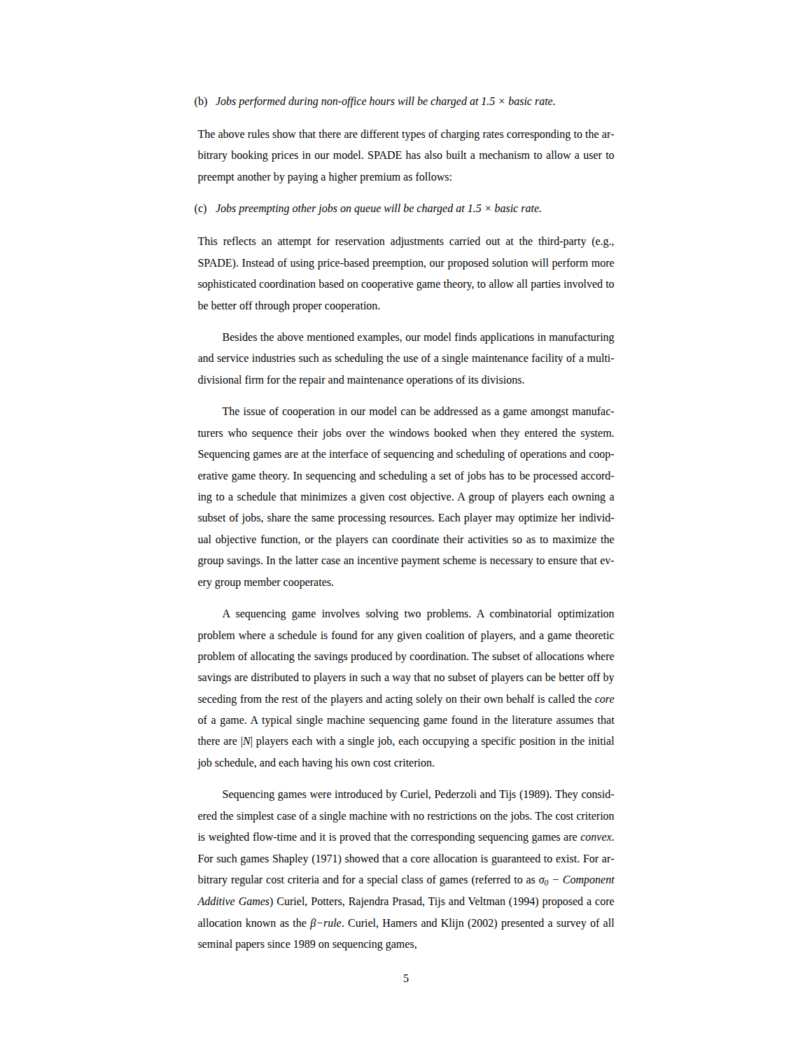(b) Jobs performed during non-office hours will be charged at 1.5 × basic rate.
The above rules show that there are different types of charging rates corresponding to the arbitrary booking prices in our model. SPADE has also built a mechanism to allow a user to preempt another by paying a higher premium as follows:
(c) Jobs preempting other jobs on queue will be charged at 1.5 × basic rate.
This reflects an attempt for reservation adjustments carried out at the third-party (e.g., SPADE). Instead of using price-based preemption, our proposed solution will perform more sophisticated coordination based on cooperative game theory, to allow all parties involved to be better off through proper cooperation.
Besides the above mentioned examples, our model finds applications in manufacturing and service industries such as scheduling the use of a single maintenance facility of a multi-divisional firm for the repair and maintenance operations of its divisions.
The issue of cooperation in our model can be addressed as a game amongst manufacturers who sequence their jobs over the windows booked when they entered the system. Sequencing games are at the interface of sequencing and scheduling of operations and cooperative game theory. In sequencing and scheduling a set of jobs has to be processed according to a schedule that minimizes a given cost objective. A group of players each owning a subset of jobs, share the same processing resources. Each player may optimize her individual objective function, or the players can coordinate their activities so as to maximize the group savings. In the latter case an incentive payment scheme is necessary to ensure that every group member cooperates.
A sequencing game involves solving two problems. A combinatorial optimization problem where a schedule is found for any given coalition of players, and a game theoretic problem of allocating the savings produced by coordination. The subset of allocations where savings are distributed to players in such a way that no subset of players can be better off by seceding from the rest of the players and acting solely on their own behalf is called the core of a game. A typical single machine sequencing game found in the literature assumes that there are |N| players each with a single job, each occupying a specific position in the initial job schedule, and each having his own cost criterion.
Sequencing games were introduced by Curiel, Pederzoli and Tijs (1989). They considered the simplest case of a single machine with no restrictions on the jobs. The cost criterion is weighted flow-time and it is proved that the corresponding sequencing games are convex. For such games Shapley (1971) showed that a core allocation is guaranteed to exist. For arbitrary regular cost criteria and for a special class of games (referred to as σ0 − Component Additive Games) Curiel, Potters, Rajendra Prasad, Tijs and Veltman (1994) proposed a core allocation known as the β−rule. Curiel, Hamers and Klijn (2002) presented a survey of all seminal papers since 1989 on sequencing games,
5